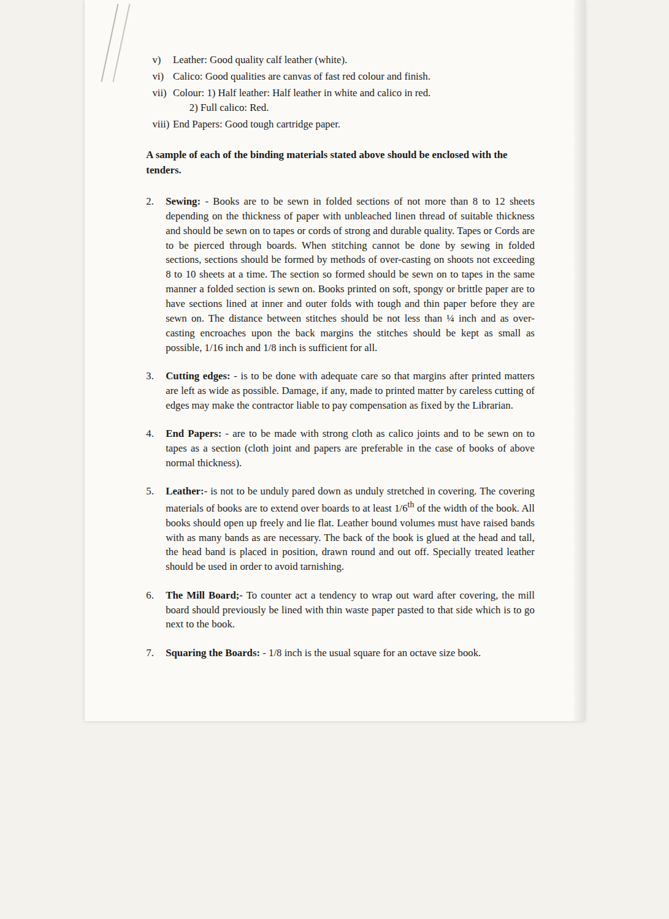v) Leather: Good quality calf leather (white).
vi) Calico: Good qualities are canvas of fast red colour and finish.
vii) Colour: 1) Half leather: Half leather in white and calico in red.
2) Full calico: Red.
viii) End Papers: Good tough cartridge paper.
A sample of each of the binding materials stated above should be enclosed with the tenders.
2. Sewing: - Books are to be sewn in folded sections of not more than 8 to 12 sheets depending on the thickness of paper with unbleached linen thread of suitable thickness and should be sewn on to tapes or cords of strong and durable quality. Tapes or Cords are to be pierced through boards. When stitching cannot be done by sewing in folded sections, sections should be formed by methods of over-casting on shoots not exceeding 8 to 10 sheets at a time. The section so formed should be sewn on to tapes in the same manner a folded section is sewn on. Books printed on soft, spongy or brittle paper are to have sections lined at inner and outer folds with tough and thin paper before they are sewn on. The distance between stitches should be not less than ¼ inch and as over-casting encroaches upon the back margins the stitches should be kept as small as possible, 1/16 inch and 1/8 inch is sufficient for all.
3. Cutting edges: - is to be done with adequate care so that margins after printed matters are left as wide as possible. Damage, if any, made to printed matter by careless cutting of edges may make the contractor liable to pay compensation as fixed by the Librarian.
4. End Papers: - are to be made with strong cloth as calico joints and to be sewn on to tapes as a section (cloth joint and papers are preferable in the case of books of above normal thickness).
5. Leather:- is not to be unduly pared down as unduly stretched in covering. The covering materials of books are to extend over boards to at least 1/6th of the width of the book. All books should open up freely and lie flat. Leather bound volumes must have raised bands with as many bands as are necessary. The back of the book is glued at the head and tall, the head band is placed in position, drawn round and out off. Specially treated leather should be used in order to avoid tarnishing.
6. The Mill Board;- To counter act a tendency to wrap out ward after covering, the mill board should previously be lined with thin waste paper pasted to that side which is to go next to the book.
7. Squaring the Boards: - 1/8 inch is the usual square for an octave size book.